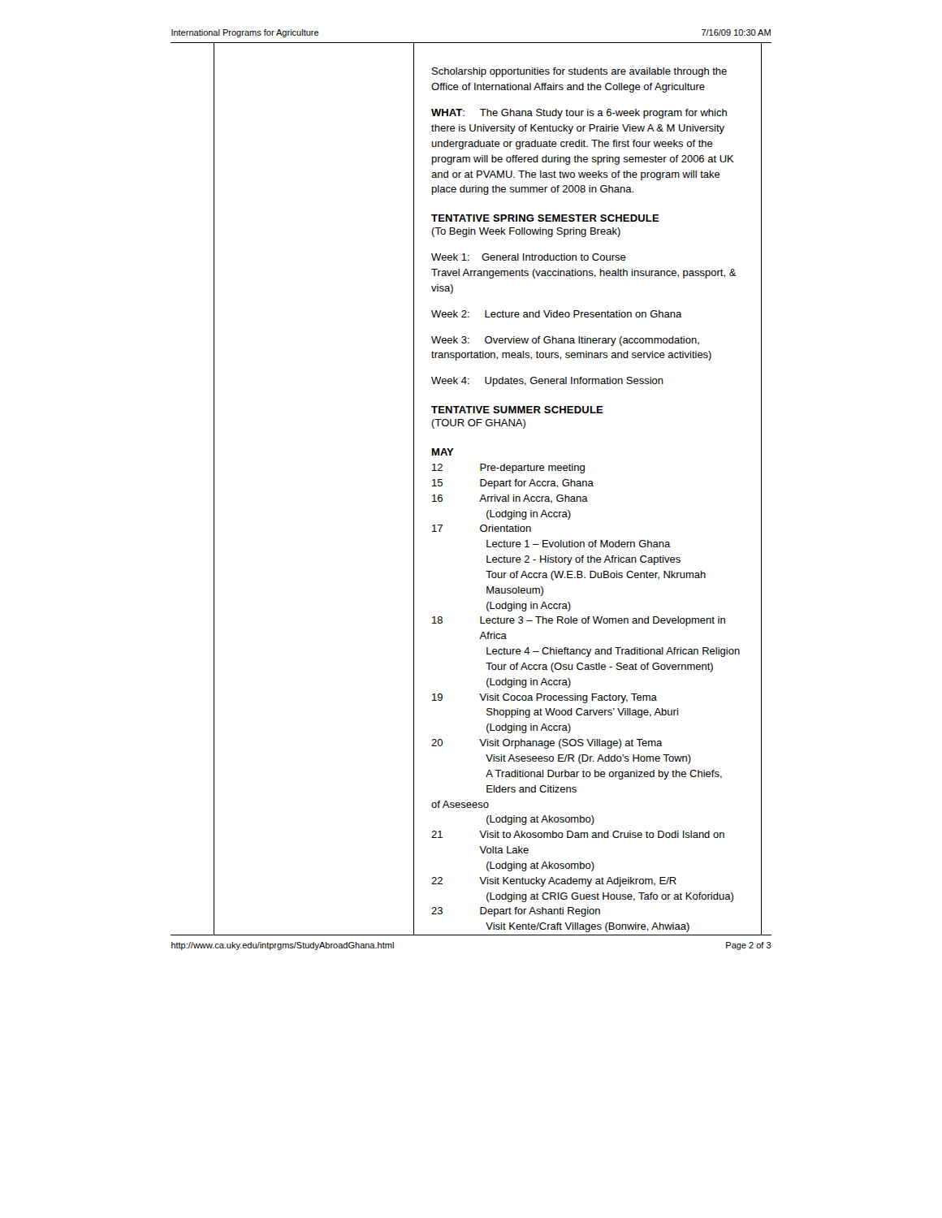International Programs for Agriculture
7/16/09 10:30 AM
Scholarship opportunities for students are available through the Office of International Affairs and the College of Agriculture
WHAT: The Ghana Study tour is a 6-week program for which there is University of Kentucky or Prairie View A & M University undergraduate or graduate credit. The first four weeks of the program will be offered during the spring semester of 2006 at UK and or at PVAMU. The last two weeks of the program will take place during the summer of 2008 in Ghana.
TENTATIVE SPRING SEMESTER SCHEDULE
(To Begin Week Following Spring Break)
Week 1: General Introduction to Course
Travel Arrangements (vaccinations, health insurance, passport, & visa)
Week 2: Lecture and Video Presentation on Ghana
Week 3: Overview of Ghana Itinerary (accommodation, transportation, meals, tours, seminars and service activities)
Week 4: Updates, General Information Session
TENTATIVE SUMMER SCHEDULE
(TOUR OF GHANA)
MAY
| 12 | Pre-departure meeting |
| 15 | Depart for Accra, Ghana |
| 16 | Arrival in Accra, Ghana (Lodging in Accra) |
| 17 | Orientation Lecture 1 – Evolution of Modern Ghana Lecture 2 - History of the African Captives Tour of Accra (W.E.B. DuBois Center, Nkrumah Mausoleum) (Lodging in Accra) |
| 18 | Lecture 3 – The Role of Women and Development in Africa Lecture 4 – Chieftancy and Traditional African Religion Tour of Accra (Osu Castle - Seat of Government) (Lodging in Accra) |
| 19 | Visit Cocoa Processing Factory, Tema Shopping at Wood Carvers’ Village, Aburi (Lodging in Accra) |
| 20 | Visit Orphanage (SOS Village) at Tema Visit Aseseeso E/R (Dr. Addo’s Home Town) A Traditional Durbar to be organized by the Chiefs, Elders and Citizens of Aseseeso (Lodging at Akosombo) |
| 21 | Visit to Akosombo Dam and Cruise to Dodi Island on Volta Lake (Lodging at Akosombo) |
| 22 | Visit Kentucky Academy at Adjeikrom, E/R (Lodging at CRIG Guest House, Tafo or at Koforidua) |
| 23 | Depart for Ashanti Region Visit Kente/Craft Villages (Bonwire, Ahwiaa) |
http://www.ca.uky.edu/intprgms/StudyAbroadGhana.html
Page 2 of 3